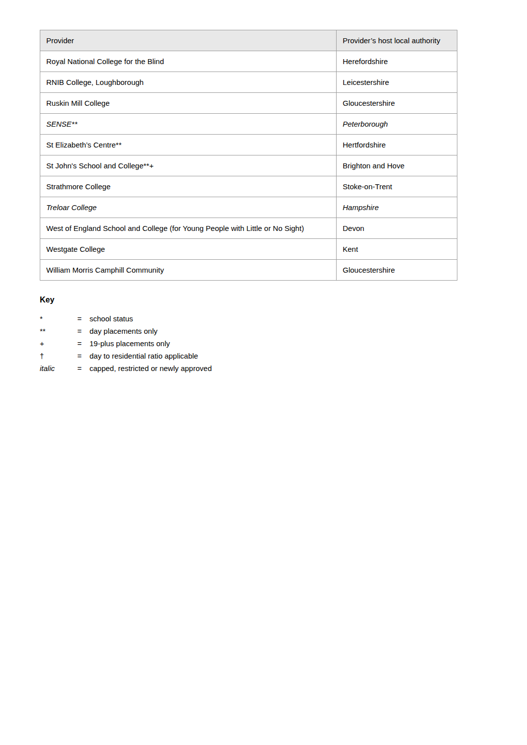| Provider | Provider’s host local authority |
| --- | --- |
| Royal National College for the Blind | Herefordshire |
| RNIB College, Loughborough | Leicestershire |
| Ruskin Mill College | Gloucestershire |
| SENSE** | Peterborough |
| St Elizabeth’s Centre** | Hertfordshire |
| St John's School and College**+ | Brighton and Hove |
| Strathmore College | Stoke-on-Trent |
| Treloar College | Hampshire |
| West of England School and College (for Young People with Little or No Sight) | Devon |
| Westgate College | Kent |
| William Morris Camphill Community | Gloucestershire |
Key
| * | = | school status |
| ** | = | day placements only |
| + | = | 19-plus placements only |
| † | = | day to residential ratio applicable |
| italic | = | capped, restricted or newly approved |